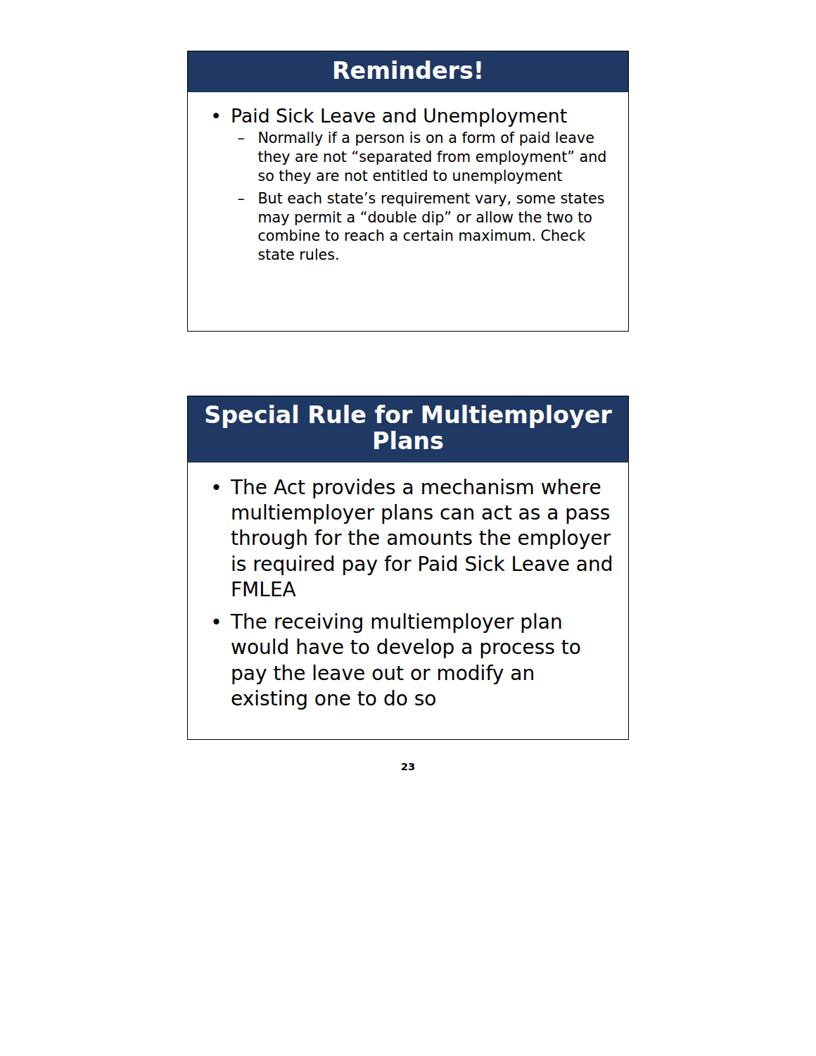Reminders!
Paid Sick Leave and Unemployment
Normally if a person is on a form of paid leave they are not “separated from employment” and so they are not entitled to unemployment
But each state’s requirement vary, some states may permit a “double dip” or allow the two to combine to reach a certain maximum. Check state rules.
Special Rule for Multiemployer Plans
The Act provides a mechanism where multiemployer plans can act as a pass through for the amounts the employer is required pay for Paid Sick Leave and FMLEA
The receiving multiemployer plan would have to develop a process to pay the leave out or modify an existing one to do so
23